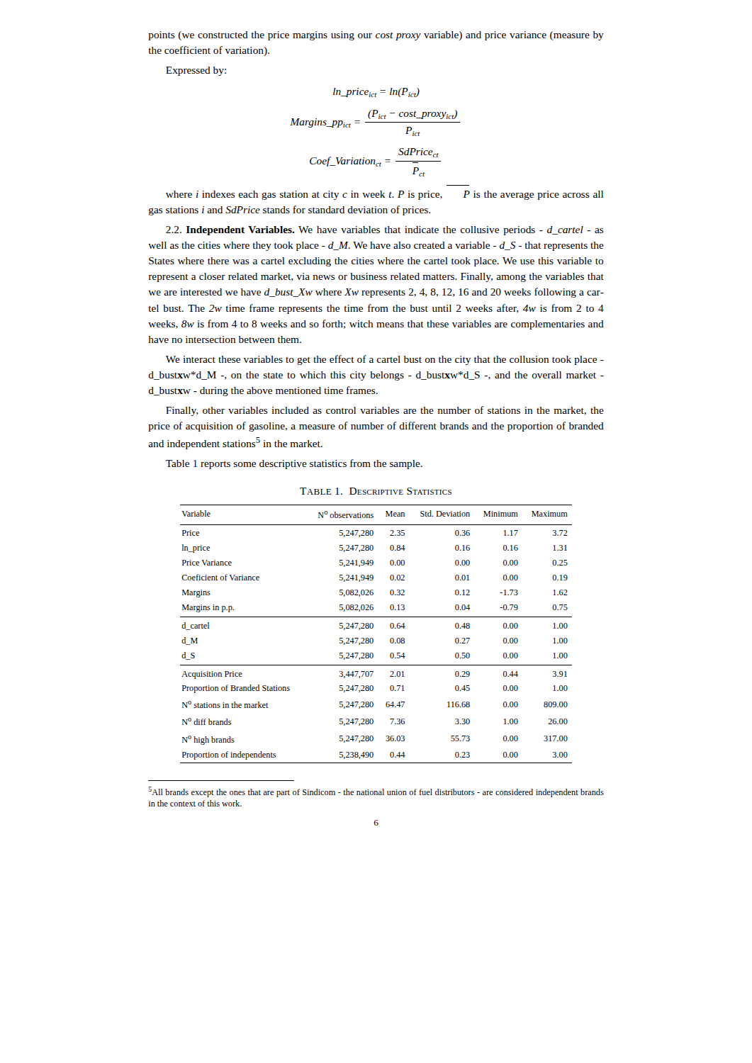points (we constructed the price margins using our cost proxy variable) and price variance (measure by the coefficient of variation).
Expressed by:
ln_priceict = ln(Pict)
Margins_ppict = (Pict − cost_proxyict) Pict
Coef_Variationct = SdPricect Pct
where i indexes each gas station at city c in week t. P is price, P is the average price across all gas stations i and SdPrice stands for standard deviation of prices.
2.2. Independent Variables. We have variables that indicate the collusive periods - d_cartel - as well as the cities where they took place - d_M. We have also created a variable - d_S - that represents the States where there was a cartel excluding the cities where the cartel took place. We use this variable to represent a closer related market, via news or business related matters. Finally, among the variables that we are interested we have d_bust_Xw where Xw represents 2, 4, 8, 12, 16 and 20 weeks following a cartel bust. The 2w time frame represents the time from the bust until 2 weeks after, 4w is from 2 to 4 weeks, 8w is from 4 to 8 weeks and so forth; witch means that these variables are complementaries and have no intersection between them.
We interact these variables to get the effect of a cartel bust on the city that the collusion took place - d_bustxw*d_M -, on the state to which this city belongs - d_bustxw*d_S -, and the overall market - d_bustxw - during the above mentioned time frames.
Finally, other variables included as control variables are the number of stations in the market, the price of acquisition of gasoline, a measure of number of different brands and the proportion of branded and independent stations5 in the market.
Table 1 reports some descriptive statistics from the sample.
TABLE 1. Descriptive Statistics
| Variable | N o observations | Mean | Std. Deviation | Minimum | Maximum |
| --- | --- | --- | --- | --- | --- |
| Price | 5,247,280 | 2.35 | 0.36 | 1.17 | 3.72 |
| ln_price | 5,247,280 | 0.84 | 0.16 | 0.16 | 1.31 |
| Price Variance | 5,241,949 | 0.00 | 0.00 | 0.00 | 0.25 |
| Coeficient of Variance | 5,241,949 | 0.02 | 0.01 | 0.00 | 0.19 |
| Margins | 5,082,026 | 0.32 | 0.12 | -1.73 | 1.62 |
| Margins in p.p. | 5,082,026 | 0.13 | 0.04 | -0.79 | 0.75 |
| d_cartel | 5,247,280 | 0.64 | 0.48 | 0.00 | 1.00 |
| d_M | 5,247,280 | 0.08 | 0.27 | 0.00 | 1.00 |
| d_S | 5,247,280 | 0.54 | 0.50 | 0.00 | 1.00 |
| Acquisition Price | 3,447,707 | 2.01 | 0.29 | 0.44 | 3.91 |
| Proportion of Branded Stations | 5,247,280 | 0.71 | 0.45 | 0.00 | 1.00 |
| N o stations in the market | 5,247,280 | 64.47 | 116.68 | 0.00 | 809.00 |
| N o diff brands | 5,247,280 | 7.36 | 3.30 | 1.00 | 26.00 |
| N o high brands | 5,247,280 | 36.03 | 55.73 | 0.00 | 317.00 |
| Proportion of independents | 5,238,490 | 0.44 | 0.23 | 0.00 | 3.00 |
5All brands except the ones that are part of Sindicom - the national union of fuel distributors - are considered independent brands in the context of this work.
6